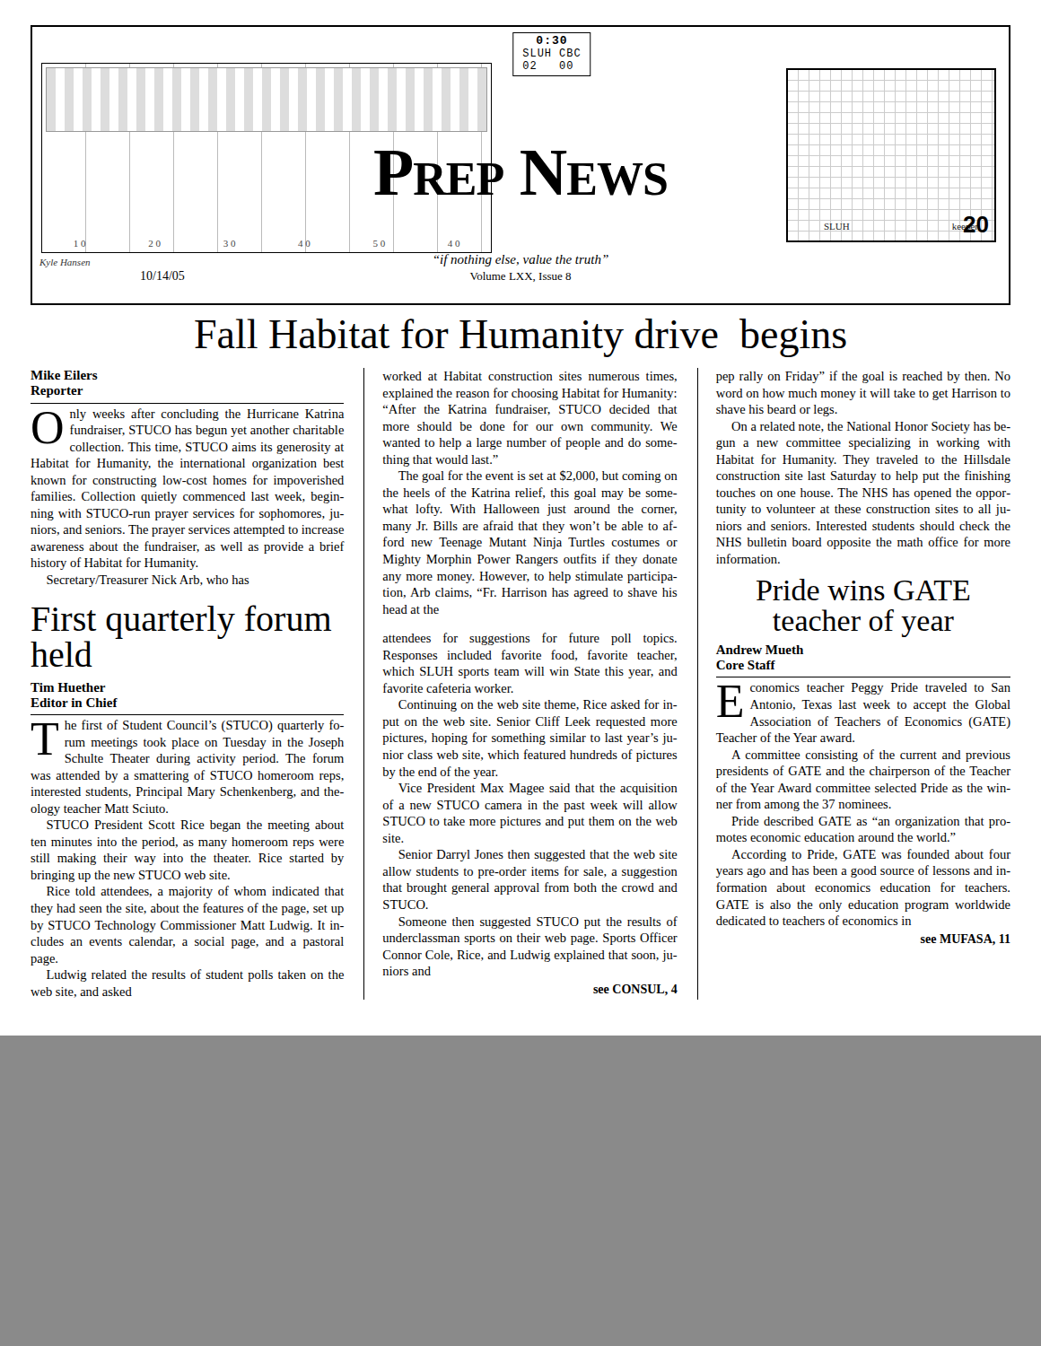1 02 03 04 05 04 0
0:30
| SLUH | CBC |
| 02 | 00 |
keeper SLUH 20
PREP NEWS
Kyle Hansen
10/14/05
“if nothing else, value the truth” Volume LXX, Issue 8
Fall Habitat for Humanity drive begins
Mike Eilers
Reporter
Only weeks after concluding the Hurricane Katrina fundraiser, STUCO has begun yet another charitable collection. This time, STUCO aims its generosity at Habitat for Humanity, the international organization best known for constructing low-cost homes for impoverished families. Collection quietly commenced last week, beginning with STUCO-run prayer services for sophomores, juniors, and seniors. The prayer services attempted to increase awareness about the fundraiser, as well as provide a brief history of Habitat for Humanity.
Secretary/Treasurer Nick Arb, who has
First quarterly forum held
Tim Huether
Editor in Chief
The first of Student Council’s (STUCO) quarterly forum meetings took place on Tuesday in the Joseph Schulte Theater during activity period. The forum was attended by a smattering of STUCO homeroom reps, interested students, Principal Mary Schenkenberg, and theology teacher Matt Sciuto.
STUCO President Scott Rice began the meeting about ten minutes into the period, as many homeroom reps were still making their way into the theater. Rice started by bringing up the new STUCO web site.
Rice told attendees, a majority of whom indicated that they had seen the site, about the features of the page, set up by STUCO Technology Commissioner Matt Ludwig. It includes an events calendar, a social page, and a pastoral page.
Ludwig related the results of student polls taken on the web site, and asked
worked at Habitat construction sites numerous times, explained the reason for choosing Habitat for Humanity: “After the Katrina fundraiser, STUCO decided that more should be done for our own community. We wanted to help a large number of people and do something that would last.”
The goal for the event is set at $2,000, but coming on the heels of the Katrina relief, this goal may be somewhat lofty. With Halloween just around the corner, many Jr. Bills are afraid that they won’t be able to afford new Teenage Mutant Ninja Turtles costumes or Mighty Morphin Power Rangers outfits if they donate any more money. However, to help stimulate participation, Arb claims, “Fr. Harrison has agreed to shave his head at the
attendees for suggestions for future poll topics. Responses included favorite food, favorite teacher, which SLUH sports team will win State this year, and favorite cafeteria worker.
Continuing on the web site theme, Rice asked for input on the web site. Senior Cliff Leek requested more pictures, hoping for something similar to last year’s junior class web site, which featured hundreds of pictures by the end of the year.
Vice President Max Magee said that the acquisition of a new STUCO camera in the past week will allow STUCO to take more pictures and put them on the web site.
Senior Darryl Jones then suggested that the web site allow students to pre-order items for sale, a suggestion that brought general approval from both the crowd and STUCO.
Someone then suggested STUCO put the results of underclassman sports on their web page. Sports Officer Connor Cole, Rice, and Ludwig explained that soon, juniors and
see CONSUL, 4
pep rally on Friday” if the goal is reached by then. No word on how much money it will take to get Harrison to shave his beard or legs.
On a related note, the National Honor Society has begun a new committee specializing in working with Habitat for Humanity. They traveled to the Hillsdale construction site last Saturday to help put the finishing touches on one house. The NHS has opened the opportunity to volunteer at these construction sites to all juniors and seniors. Interested students should check the NHS bulletin board opposite the math office for more information.
Pride wins GATE
teacher of year
Andrew Mueth
Core Staff
Economics teacher Peggy Pride traveled to San Antonio, Texas last week to accept the Global Association of Teachers of Economics (GATE) Teacher of the Year award.
A committee consisting of the current and previous presidents of GATE and the chairperson of the Teacher of the Year Award committee selected Pride as the winner from among the 37 nominees.
Pride described GATE as “an organization that promotes economic education around the world.”
According to Pride, GATE was founded about four years ago and has been a good source of lessons and information about economics education for teachers. GATE is also the only education program worldwide dedicated to teachers of economics in
see MUFASA, 11